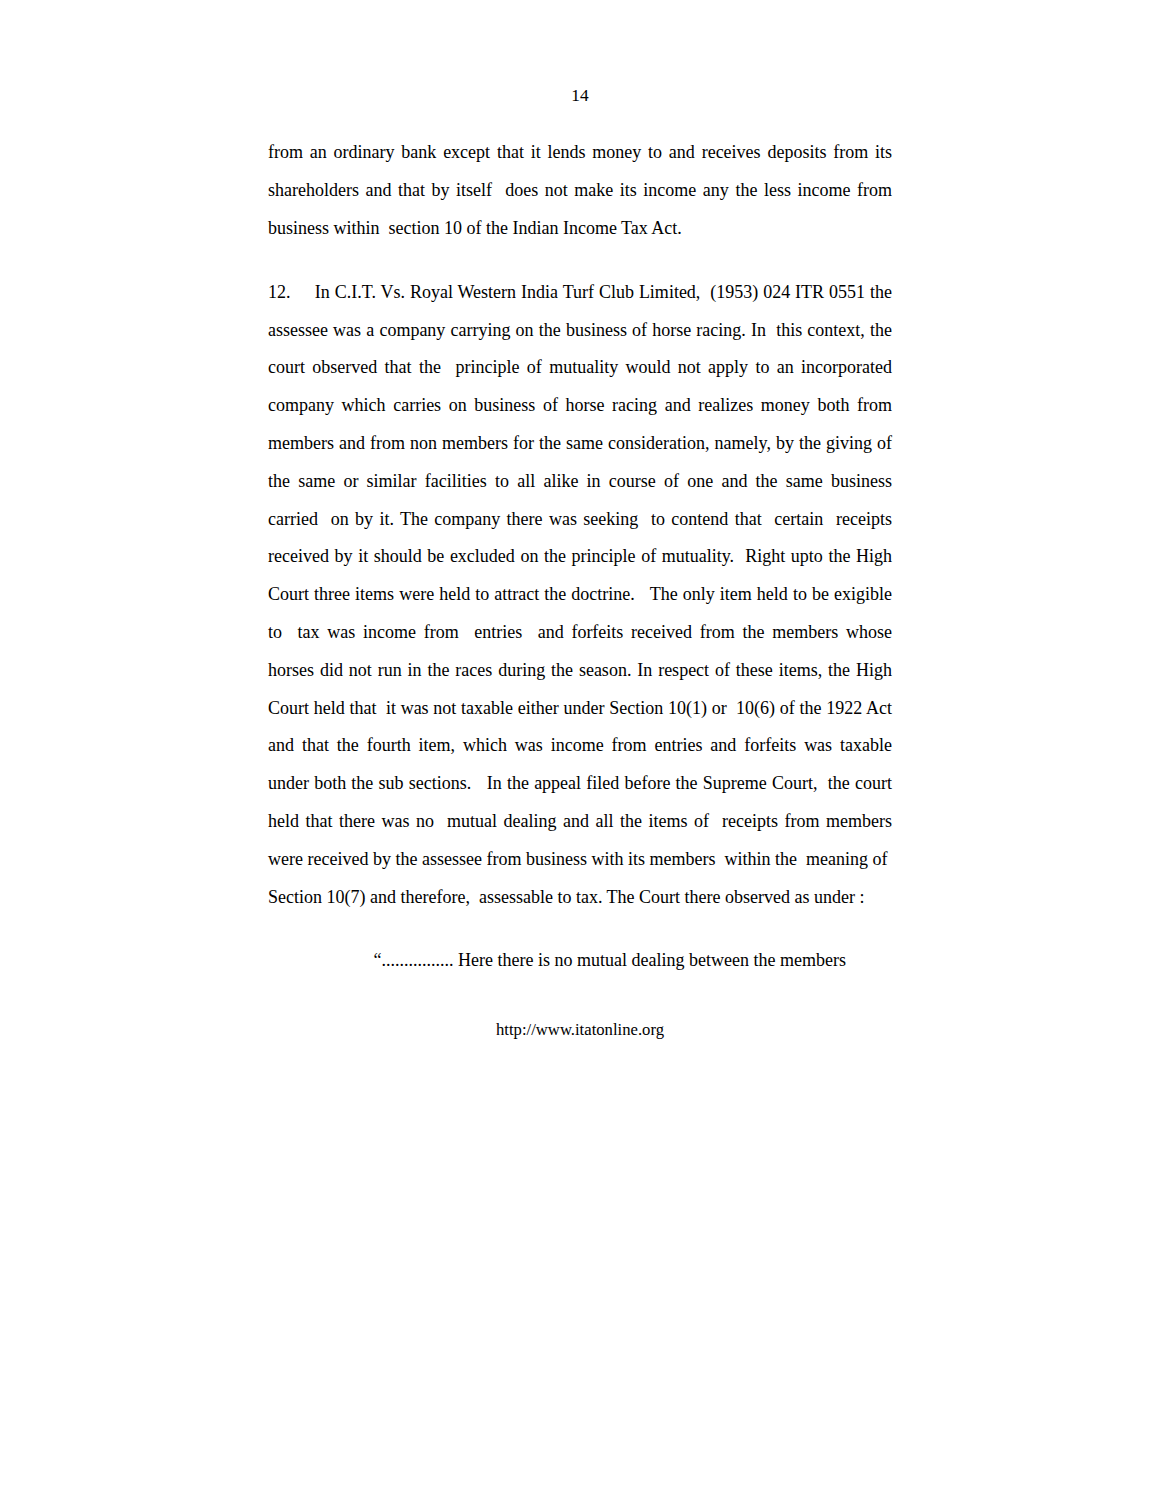14
from an ordinary bank except that it lends money to and receives deposits from its shareholders and that by itself does not make its income any the less income from business within section 10 of the Indian Income Tax Act.
12. In C.I.T. Vs. Royal Western India Turf Club Limited, (1953) 024 ITR 0551 the assessee was a company carrying on the business of horse racing. In this context, the court observed that the principle of mutuality would not apply to an incorporated company which carries on business of horse racing and realizes money both from members and from non members for the same consideration, namely, by the giving of the same or similar facilities to all alike in course of one and the same business carried on by it. The company there was seeking to contend that certain receipts received by it should be excluded on the principle of mutuality. Right upto the High Court three items were held to attract the doctrine. The only item held to be exigible to tax was income from entries and forfeits received from the members whose horses did not run in the races during the season. In respect of these items, the High Court held that it was not taxable either under Section 10(1) or 10(6) of the 1922 Act and that the fourth item, which was income from entries and forfeits was taxable under both the sub sections. In the appeal filed before the Supreme Court, the court held that there was no mutual dealing and all the items of receipts from members were received by the assessee from business with its members within the meaning of Section 10(7) and therefore, assessable to tax. The Court there observed as under :
“................ Here there is no mutual dealing between the members
http://www.itatonline.org